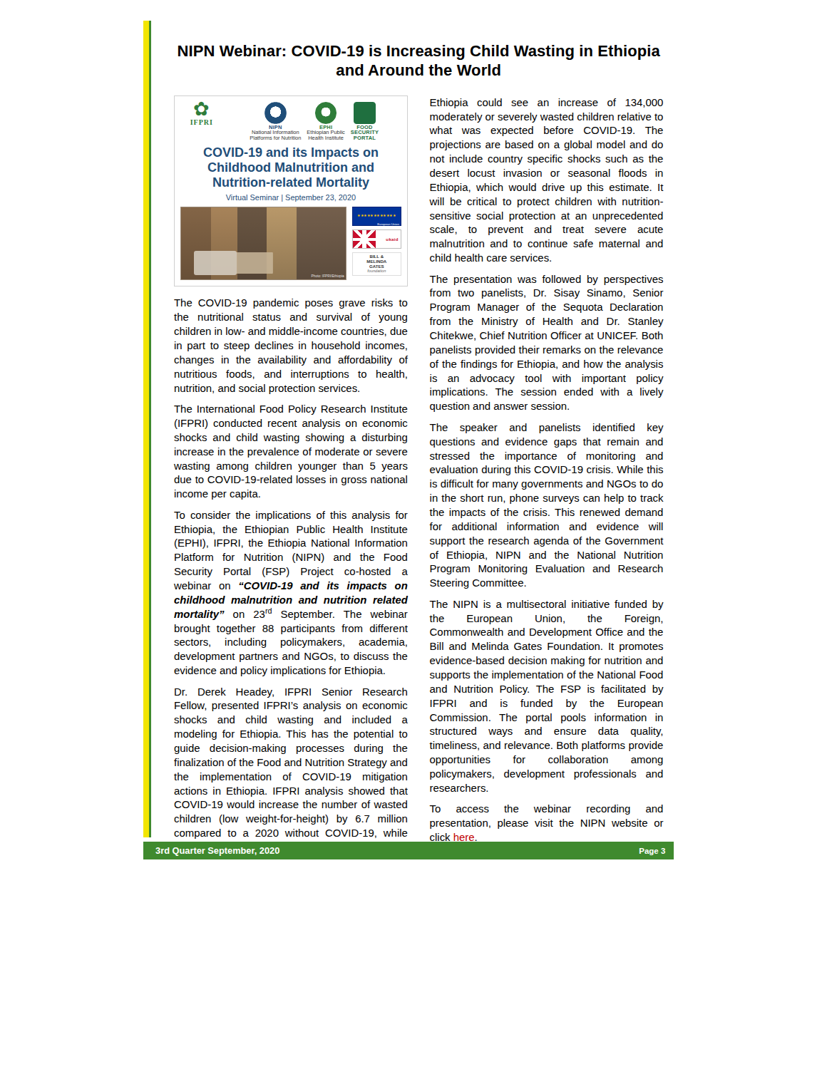NIPN Webinar: COVID-19 is Increasing Child Wasting in Ethiopia and Around the World
✿ IFPRI
NiPN National Information
Platforms for Nutrition
EPHI Ethiopian Public
Health Institute
FOOD
SECURITY
PORTAL
COVID-19 and its Impacts on
Childhood Malnutrition and
Nutrition-related Mortality
Virtual Seminar | September 23, 2020
Photo: IFPRI/Ethiopia
European Union
ukaid
BILL & MELINDA GATES foundation
The COVID-19 pandemic poses grave risks to the nutritional status and survival of young children in low- and middle-income countries, due in part to steep declines in household incomes, changes in the availability and affordability of nutritious foods, and interruptions to health, nutrition, and social protection services.
The International Food Policy Research Institute (IFPRI) conducted recent analysis on economic shocks and child wasting showing a disturbing increase in the prevalence of moderate or severe wasting among children younger than 5 years due to COVID-19-related losses in gross national income per capita.
To consider the implications of this analysis for Ethiopia, the Ethiopian Public Health Institute (EPHI), IFPRI, the Ethiopia National Information Platform for Nutrition (NIPN) and the Food Security Portal (FSP) Project co-hosted a webinar on “COVID-19 and its impacts on childhood malnutrition and nutrition related mortality” on 23rd September. The webinar brought together 88 participants from different sectors, including policymakers, academia, development partners and NGOs, to discuss the evidence and policy implications for Ethiopia.
Dr. Derek Headey, IFPRI Senior Research Fellow, presented IFPRI’s analysis on economic shocks and child wasting and included a modeling for Ethiopia. This has the potential to guide decision-making processes during the finalization of the Food and Nutrition Strategy and the implementation of COVID-19 mitigation actions in Ethiopia. IFPRI analysis showed that COVID-19 would increase the number of wasted children (low weight-for-height) by 6.7 million compared to a 2020 without COVID-19, while Ethiopia could see an increase of 134,000 moderately or severely wasted children relative to what was expected before COVID-19. The projections are based on a global model and do not include country specific shocks such as the desert locust invasion or seasonal floods in Ethiopia, which would drive up this estimate. It will be critical to protect children with nutrition-sensitive social protection at an unprecedented scale, to prevent and treat severe acute malnutrition and to continue safe maternal and child health care services.
The presentation was followed by perspectives from two panelists, Dr. Sisay Sinamo, Senior Program Manager of the Sequota Declaration from the Ministry of Health and Dr. Stanley Chitekwe, Chief Nutrition Officer at UNICEF. Both panelists provided their remarks on the relevance of the findings for Ethiopia, and how the analysis is an advocacy tool with important policy implications. The session ended with a lively question and answer session.
The speaker and panelists identified key questions and evidence gaps that remain and stressed the importance of monitoring and evaluation during this COVID-19 crisis. While this is difficult for many governments and NGOs to do in the short run, phone surveys can help to track the impacts of the crisis. This renewed demand for additional information and evidence will support the research agenda of the Government of Ethiopia, NIPN and the National Nutrition Program Monitoring Evaluation and Research Steering Committee.
The NIPN is a multisectoral initiative funded by the European Union, the Foreign, Commonwealth and Development Office and the Bill and Melinda Gates Foundation. It promotes evidence-based decision making for nutrition and supports the implementation of the National Food and Nutrition Policy. The FSP is facilitated by IFPRI and is funded by the European Commission. The portal pools information in structured ways and ensure data quality, timeliness, and relevance. Both platforms provide opportunities for collaboration among policymakers, development professionals and researchers.
To access the webinar recording and presentation, please visit the NIPN website or click here.
3rd Quarter September, 2020 Page 3